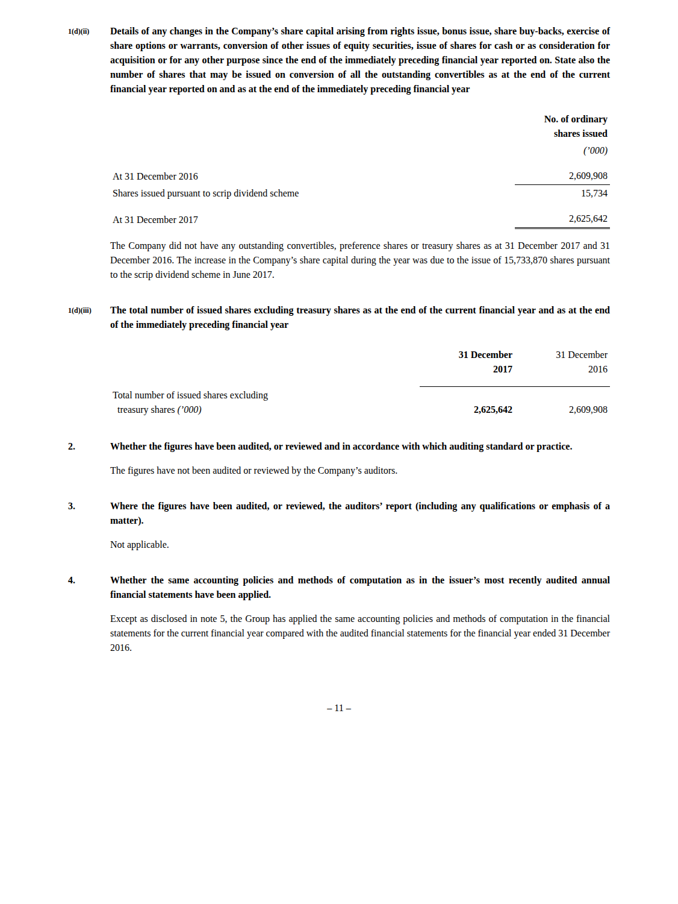1(d)(ii)
Details of any changes in the Company’s share capital arising from rights issue, bonus issue, share buy-backs, exercise of share options or warrants, conversion of other issues of equity securities, issue of shares for cash or as consideration for acquisition or for any other purpose since the end of the immediately preceding financial year reported on. State also the number of shares that may be issued on conversion of all the outstanding convertibles as at the end of the current financial year reported on and as at the end of the immediately preceding financial year
| | No. of ordinary shares issued |
| | (’000) |
| At 31 December 2016 | 2,609,908 |
| Shares issued pursuant to scrip dividend scheme | 15,734 |
| At 31 December 2017 | 2,625,642 |
The Company did not have any outstanding convertibles, preference shares or treasury shares as at 31 December 2017 and 31 December 2016. The increase in the Company’s share capital during the year was due to the issue of 15,733,870 shares pursuant to the scrip dividend scheme in June 2017.
1(d)(iii)
The total number of issued shares excluding treasury shares as at the end of the current financial year and as at the end of the immediately preceding financial year
| | 31 December 2017 | 31 December 2016 |
| Total number of issued shares excluding treasury shares (’000) | 2,625,642 | 2,609,908 |
2.
Whether the figures have been audited, or reviewed and in accordance with which auditing standard or practice.
The figures have not been audited or reviewed by the Company’s auditors.
3.
Where the figures have been audited, or reviewed, the auditors’ report (including any qualifications or emphasis of a matter).
Not applicable.
4.
Whether the same accounting policies and methods of computation as in the issuer’s most recently audited annual financial statements have been applied.
Except as disclosed in note 5, the Group has applied the same accounting policies and methods of computation in the financial statements for the current financial year compared with the audited financial statements for the financial year ended 31 December 2016.
– 11 –